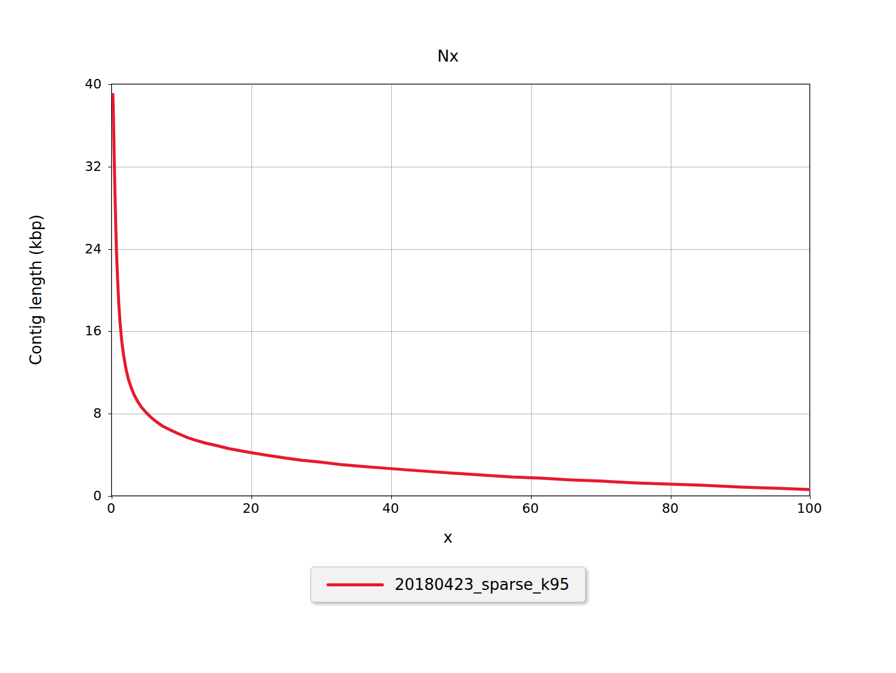Nx
0
20
40
60
80
100
0
8
16
24
32
40
x
Contig length (kbp)
20180423_sparse_k95